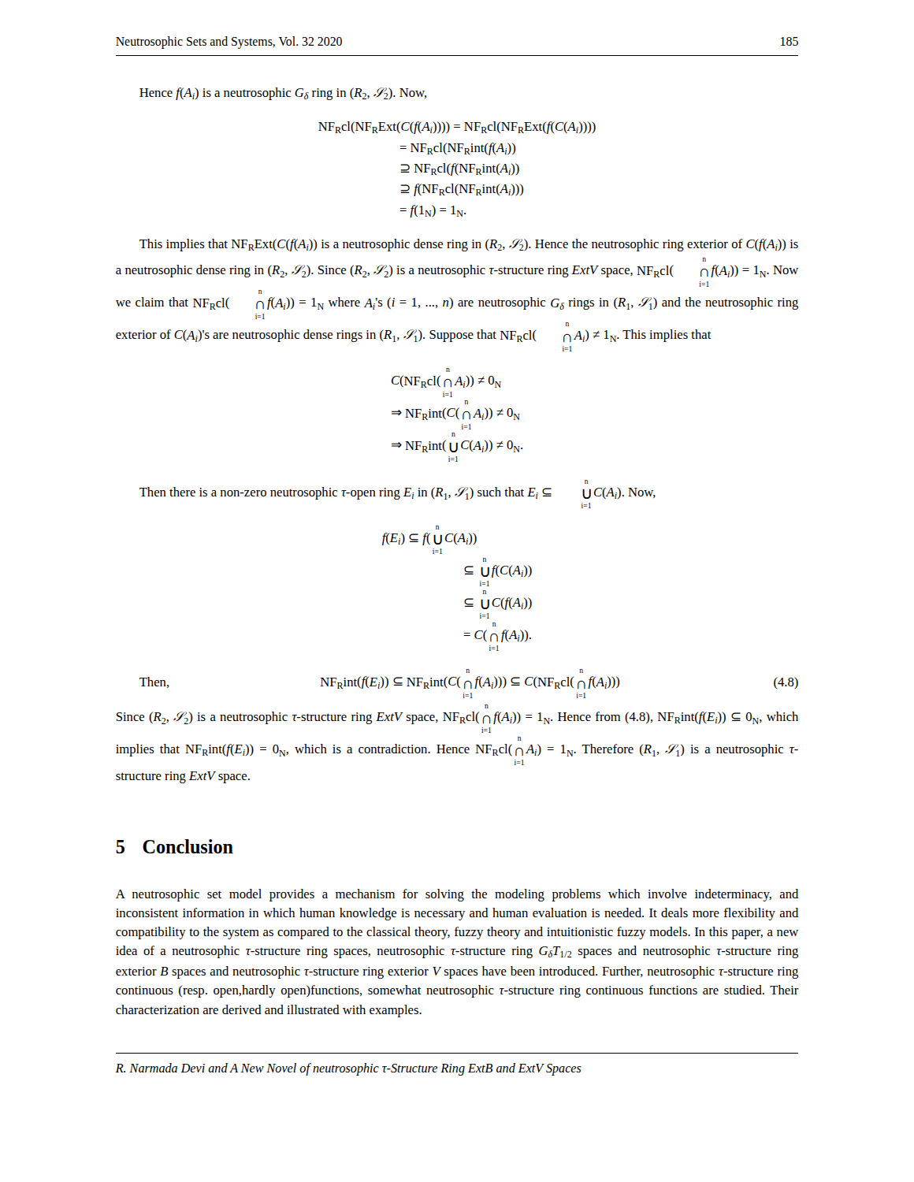Neutrosophic Sets and Systems, Vol. 32 2020 185
Hence f(Ai) is a neutrosophic Gδ ring in (R 2, 𝒮 2). Now,
NFRcl(NFRExt(C(f(Ai)))) = NFRcl(NFRExt(f(C(Ai))))
= NFRcl(NFRint(f(Ai))
⊇ NFRcl(f(NFRint(Ai))
⊇ f(NFRcl(NFRint(Ai)))
= f(1N) = 1N.
This implies that NFRExt(C(f(Ai)) is a neutrosophic dense ring in (R 2, 𝒮 2). Hence the neutrosophic ring exterior of C(f(Ai)) is a neutrosophic dense ring in (R 2, 𝒮 2). Since (R 2, 𝒮 2) is a neutrosophic τ-structure ring ExtV space, NFRcl(n∩i=1 f(Ai)) = 1N. Now we claim that NFRcl(n∩i=1 f(Ai)) = 1N where Ai's (i = 1, ..., n) are neutrosophic Gδ rings in (R 1, 𝒮 1) and the neutrosophic ring exterior of C(Ai)'s are neutrosophic dense rings in (R 1, 𝒮 1). Suppose that NFRcl(n∩i=1 Ai) ≠ 1N. This implies that
C(NFRcl(n∩i=1 Ai)) ≠ 0N
⇒ NFRint(C(n∩i=1 Ai)) ≠ 0N
⇒ NFRint(n∪i=1 C(Ai)) ≠ 0N.
Then there is a non-zero neutrosophic τ-open ring Ei in (R 1, 𝒮 1) such that Ei ⊆ n∪i=1 C(Ai). Now,
f(Ei) ⊆ f(n∪i=1 C(Ai))
⊆ n∪i=1 f(C(Ai))
⊆ n∪i=1 C(f(Ai))
= C(n∩i=1 f(Ai)).
Then,
NFRint(f(Ei)) ⊆ NFRint(C(n∩i=1 f(Ai))) ⊆ C(NFRcl(n∩i=1 f(Ai)))
(4.8)
Since (R 2, 𝒮 2) is a neutrosophic τ-structure ring ExtV space, NFRcl(n∩i=1 f(Ai)) = 1N. Hence from (4.8), NFRint(f(Ei)) ⊆ 0N, which implies that NFRint(f(Ei)) = 0N, which is a contradiction. Hence NFRcl(n∩i=1 Ai) = 1N. Therefore (R 1, 𝒮 1) is a neutrosophic τ-structure ring ExtV space.
5 Conclusion
A neutrosophic set model provides a mechanism for solving the modeling problems which involve indeterminacy, and inconsistent information in which human knowledge is necessary and human evaluation is needed. It deals more flexibility and compatibility to the system as compared to the classical theory, fuzzy theory and intuitionistic fuzzy models. In this paper, a new idea of a neutrosophic τ-structure ring spaces, neutrosophic τ-structure ring Gδ T 1/2 spaces and neutrosophic τ-structure ring exterior B spaces and neutrosophic τ-structure ring exterior V spaces have been introduced. Further, neutrosophic τ-structure ring continuous (resp. open,hardly open)functions, somewhat neutrosophic τ-structure ring continuous functions are studied. Their characterization are derived and illustrated with examples.
R. Narmada Devi and A New Novel of neutrosophic τ-Structure Ring ExtB and ExtV Spaces